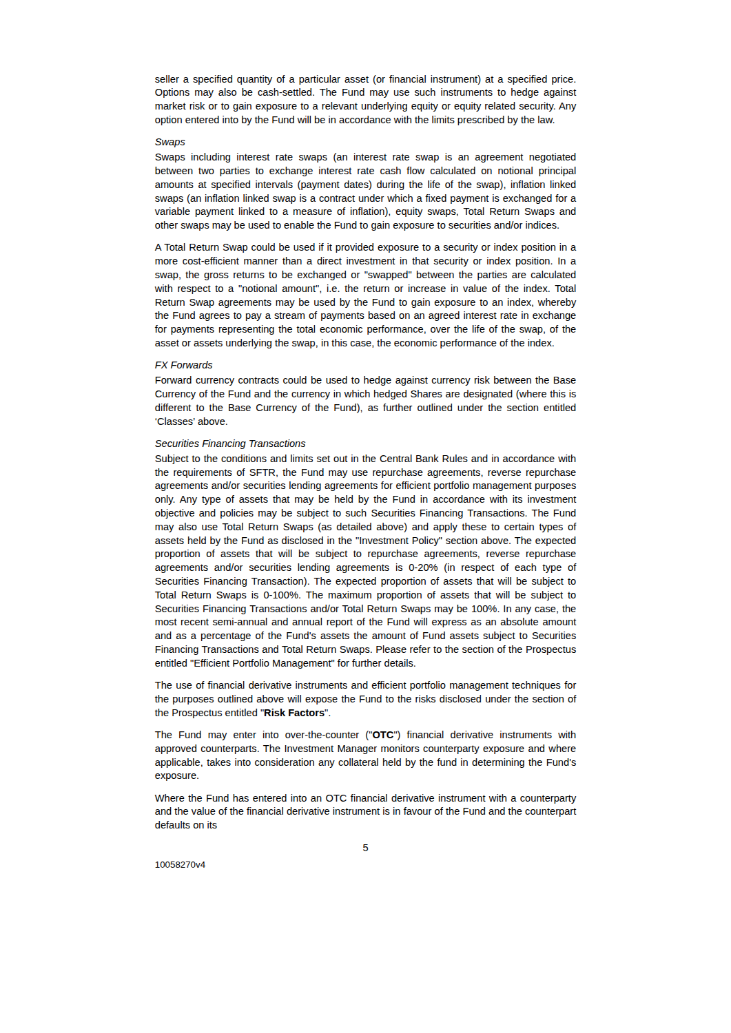seller a specified quantity of a particular asset (or financial instrument) at a specified price. Options may also be cash-settled. The Fund may use such instruments to hedge against market risk or to gain exposure to a relevant underlying equity or equity related security. Any option entered into by the Fund will be in accordance with the limits prescribed by the law.
Swaps
Swaps including interest rate swaps (an interest rate swap is an agreement negotiated between two parties to exchange interest rate cash flow calculated on notional principal amounts at specified intervals (payment dates) during the life of the swap), inflation linked swaps (an inflation linked swap is a contract under which a fixed payment is exchanged for a variable payment linked to a measure of inflation), equity swaps, Total Return Swaps and other swaps may be used to enable the Fund to gain exposure to securities and/or indices.
A Total Return Swap could be used if it provided exposure to a security or index position in a more cost-efficient manner than a direct investment in that security or index position. In a swap, the gross returns to be exchanged or "swapped" between the parties are calculated with respect to a "notional amount", i.e. the return or increase in value of the index. Total Return Swap agreements may be used by the Fund to gain exposure to an index, whereby the Fund agrees to pay a stream of payments based on an agreed interest rate in exchange for payments representing the total economic performance, over the life of the swap, of the asset or assets underlying the swap, in this case, the economic performance of the index.
FX Forwards
Forward currency contracts could be used to hedge against currency risk between the Base Currency of the Fund and the currency in which hedged Shares are designated (where this is different to the Base Currency of the Fund), as further outlined under the section entitled ‘Classes’ above.
Securities Financing Transactions
Subject to the conditions and limits set out in the Central Bank Rules and in accordance with the requirements of SFTR, the Fund may use repurchase agreements, reverse repurchase agreements and/or securities lending agreements for efficient portfolio management purposes only. Any type of assets that may be held by the Fund in accordance with its investment objective and policies may be subject to such Securities Financing Transactions. The Fund may also use Total Return Swaps (as detailed above) and apply these to certain types of assets held by the Fund as disclosed in the "Investment Policy" section above. The expected proportion of assets that will be subject to repurchase agreements, reverse repurchase agreements and/or securities lending agreements is 0-20% (in respect of each type of Securities Financing Transaction). The expected proportion of assets that will be subject to Total Return Swaps is 0-100%. The maximum proportion of assets that will be subject to Securities Financing Transactions and/or Total Return Swaps may be 100%. In any case, the most recent semi-annual and annual report of the Fund will express as an absolute amount and as a percentage of the Fund's assets the amount of Fund assets subject to Securities Financing Transactions and Total Return Swaps. Please refer to the section of the Prospectus entitled "Efficient Portfolio Management" for further details.
The use of financial derivative instruments and efficient portfolio management techniques for the purposes outlined above will expose the Fund to the risks disclosed under the section of the Prospectus entitled "Risk Factors".
The Fund may enter into over-the-counter ("OTC") financial derivative instruments with approved counterparts. The Investment Manager monitors counterparty exposure and where applicable, takes into consideration any collateral held by the fund in determining the Fund's exposure.
Where the Fund has entered into an OTC financial derivative instrument with a counterparty and the value of the financial derivative instrument is in favour of the Fund and the counterpart defaults on its
5
10058270v4